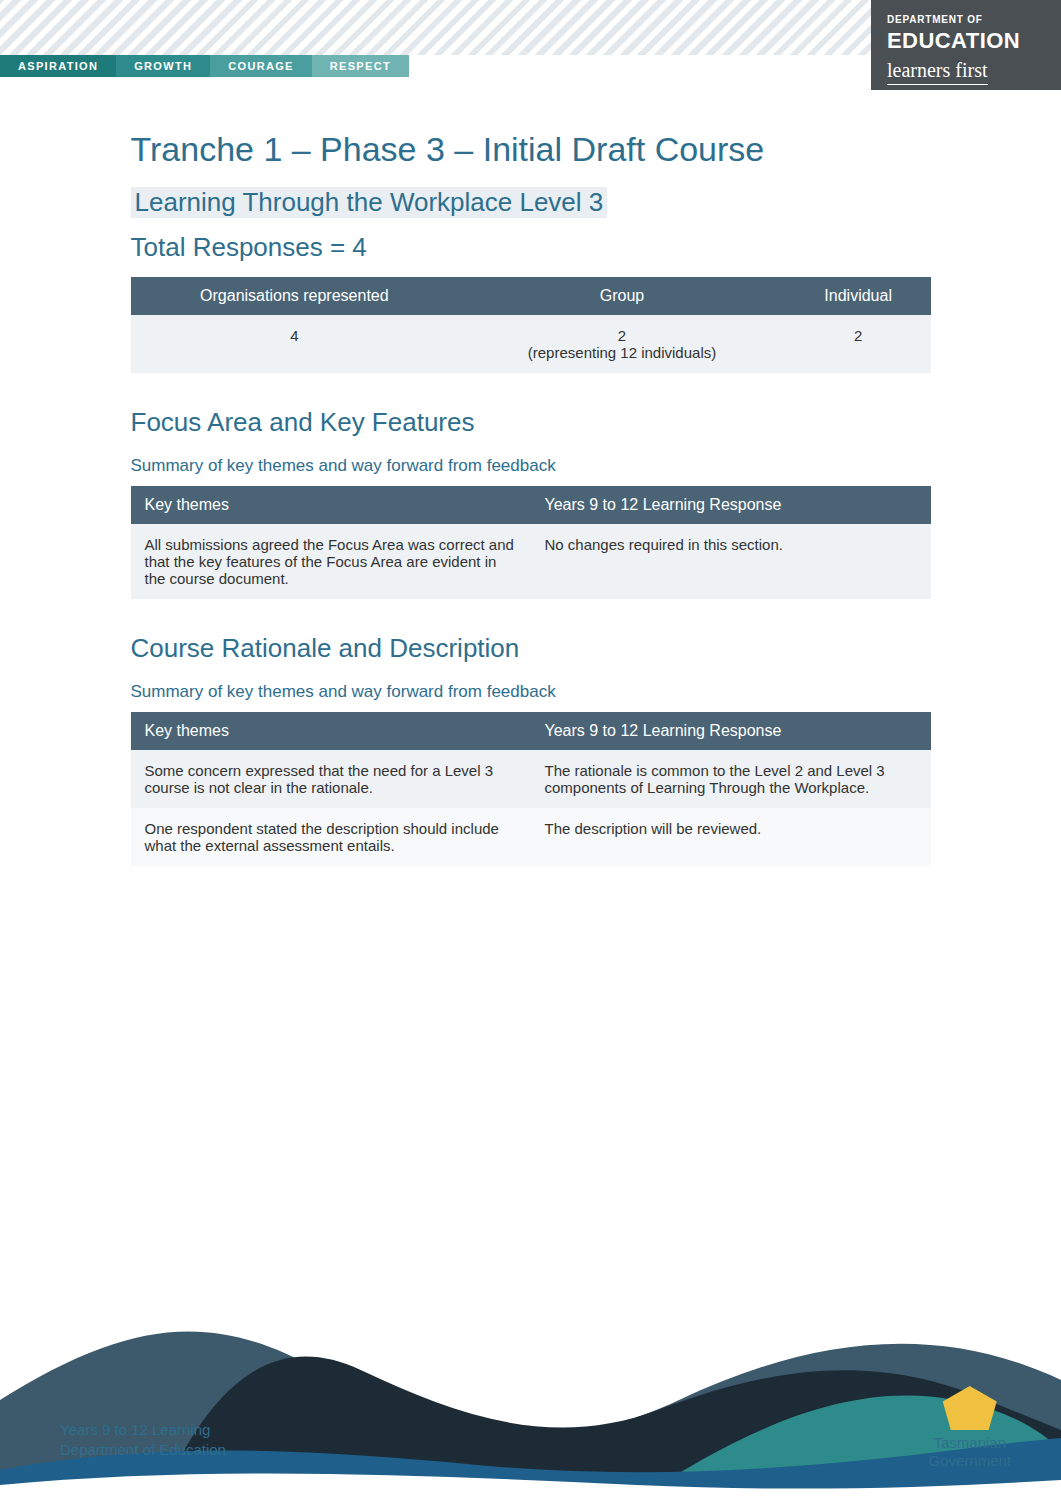ASPIRATION GROWTH COURAGE RESPECT
DEPARTMENT OF
EDUCATION
learners first
Tranche 1 – Phase 3 – Initial Draft Course
Learning Through the Workplace Level 3
Total Responses = 4
| Organisations represented | Group | Individual |
| --- | --- | --- |
| 4 | 2 (representing 12 individuals) | 2 |
Focus Area and Key Features
Summary of key themes and way forward from feedback
| Key themes | Years 9 to 12 Learning Response |
| --- | --- |
| All submissions agreed the Focus Area was correct and that the key features of the Focus Area are evident in the course document. | No changes required in this section. |
Course Rationale and Description
Summary of key themes and way forward from feedback
| Key themes | Years 9 to 12 Learning Response |
| --- | --- |
| Some concern expressed that the need for a Level 3 course is not clear in the rationale. | The rationale is common to the Level 2 and Level 3 components of Learning Through the Workplace. |
| One respondent stated the description should include what the external assessment entails. | The description will be reviewed. |
Years 9 to 12 Learning
Department of Education
Tasmanian
Government